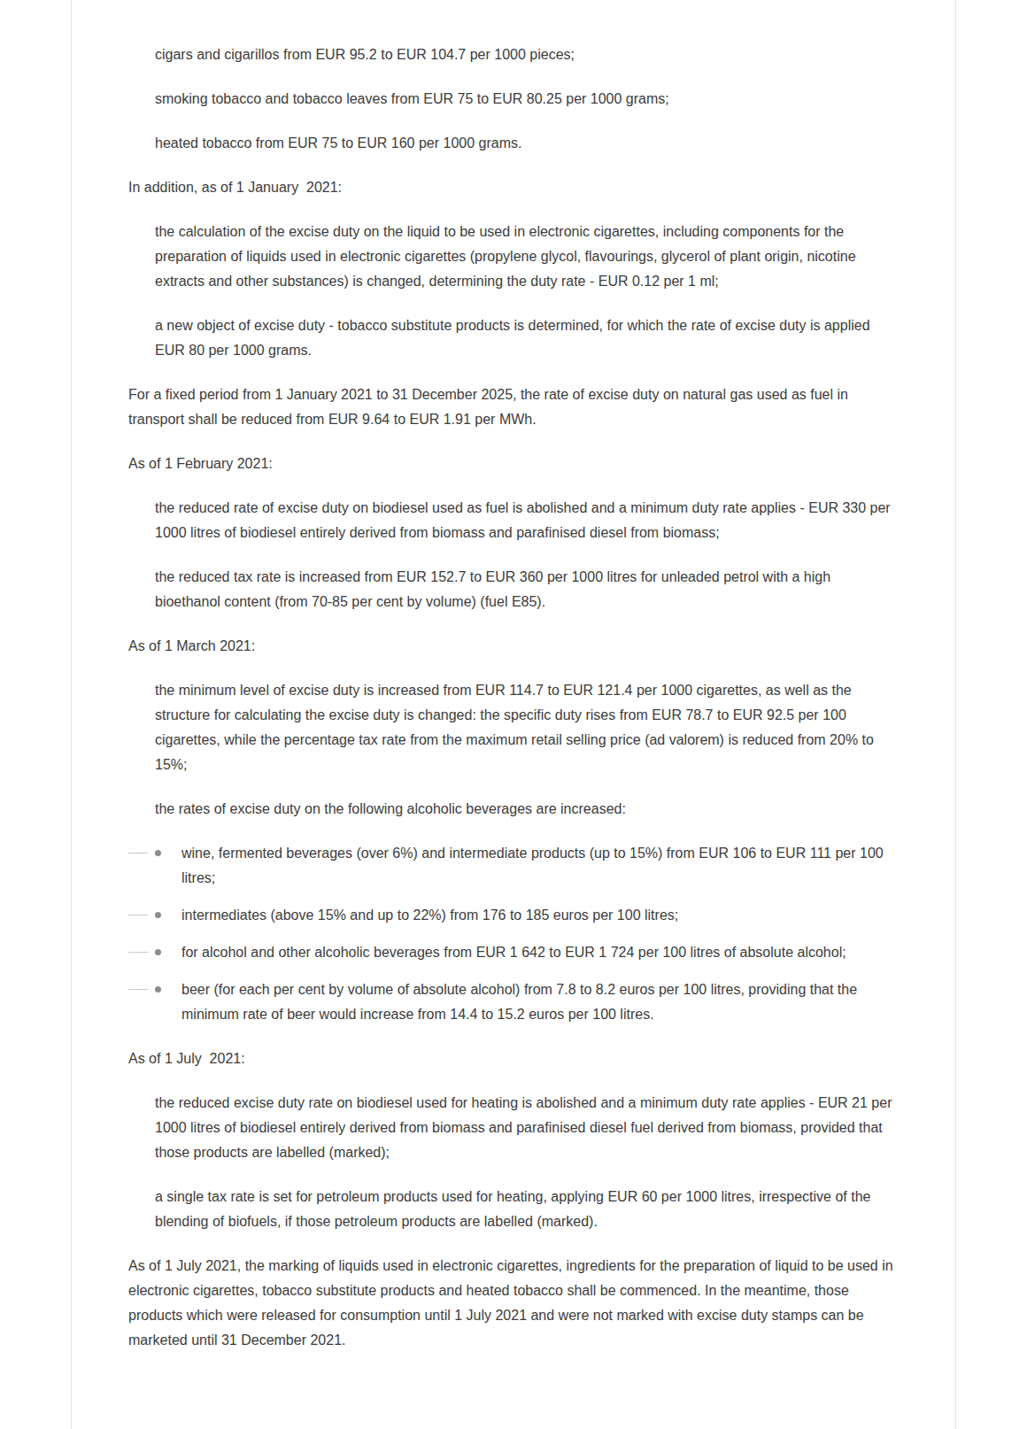cigars and cigarillos from EUR 95.2 to EUR 104.7 per 1000 pieces;
smoking tobacco and tobacco leaves from EUR 75 to EUR 80.25 per 1000 grams;
heated tobacco from EUR 75 to EUR 160 per 1000 grams.
In addition, as of 1 January 2021:
the calculation of the excise duty on the liquid to be used in electronic cigarettes, including components for the preparation of liquids used in electronic cigarettes (propylene glycol, flavourings, glycerol of plant origin, nicotine extracts and other substances) is changed, determining the duty rate - EUR 0.12 per 1 ml;
a new object of excise duty - tobacco substitute products is determined, for which the rate of excise duty is applied EUR 80 per 1000 grams.
For a fixed period from 1 January 2021 to 31 December 2025, the rate of excise duty on natural gas used as fuel in transport shall be reduced from EUR 9.64 to EUR 1.91 per MWh.
As of 1 February 2021:
the reduced rate of excise duty on biodiesel used as fuel is abolished and a minimum duty rate applies - EUR 330 per 1000 litres of biodiesel entirely derived from biomass and parafinised diesel from biomass;
the reduced tax rate is increased from EUR 152.7 to EUR 360 per 1000 litres for unleaded petrol with a high bioethanol content (from 70-85 per cent by volume) (fuel E85).
As of 1 March 2021:
the minimum level of excise duty is increased from EUR 114.7 to EUR 121.4 per 1000 cigarettes, as well as the structure for calculating the excise duty is changed: the specific duty rises from EUR 78.7 to EUR 92.5 per 100 cigarettes, while the percentage tax rate from the maximum retail selling price (ad valorem) is reduced from 20% to 15%;
the rates of excise duty on the following alcoholic beverages are increased:
wine, fermented beverages (over 6%) and intermediate products (up to 15%) from EUR 106 to EUR 111 per 100 litres;
intermediates (above 15% and up to 22%) from 176 to 185 euros per 100 litres;
for alcohol and other alcoholic beverages from EUR 1 642 to EUR 1 724 per 100 litres of absolute alcohol;
beer (for each per cent by volume of absolute alcohol) from 7.8 to 8.2 euros per 100 litres, providing that the minimum rate of beer would increase from 14.4 to 15.2 euros per 100 litres.
As of 1 July 2021:
the reduced excise duty rate on biodiesel used for heating is abolished and a minimum duty rate applies - EUR 21 per 1000 litres of biodiesel entirely derived from biomass and parafinised diesel fuel derived from biomass, provided that those products are labelled (marked);
a single tax rate is set for petroleum products used for heating, applying EUR 60 per 1000 litres, irrespective of the blending of biofuels, if those petroleum products are labelled (marked).
As of 1 July 2021, the marking of liquids used in electronic cigarettes, ingredients for the preparation of liquid to be used in electronic cigarettes, tobacco substitute products and heated tobacco shall be commenced. In the meantime, those products which were released for consumption until 1 July 2021 and were not marked with excise duty stamps can be marketed until 31 December 2021.